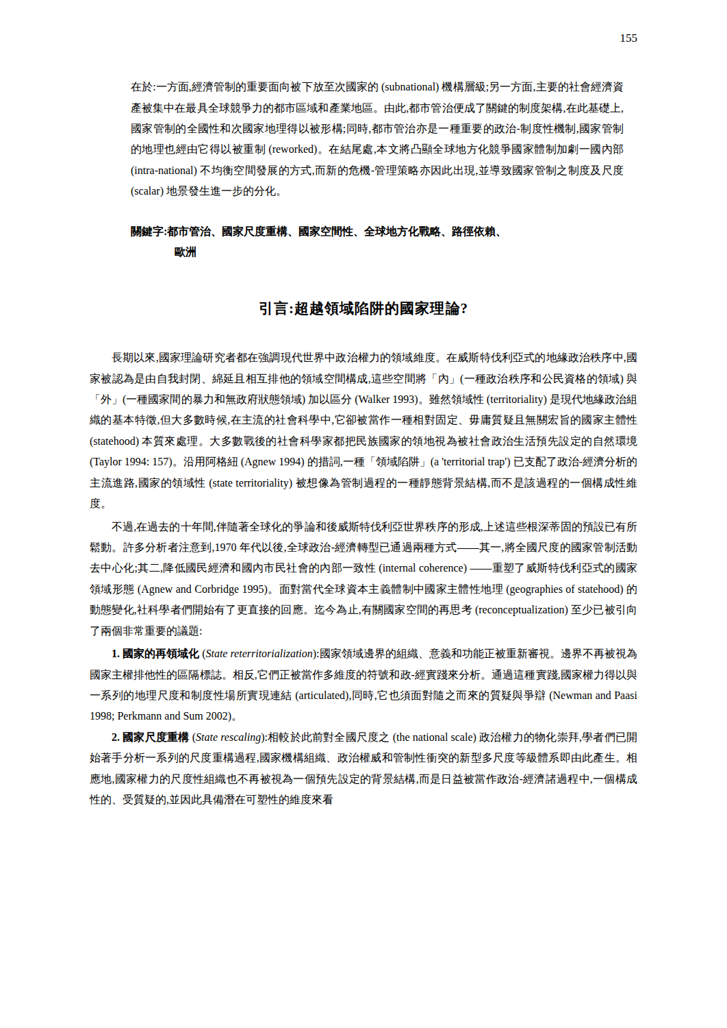155
在於:一方面,經濟管制的重要面向被下放至次國家的 (subnational) 機構層級;另一方面,主要的社會經濟資產被集中在最具全球競爭力的都市區域和產業地區。由此,都市管治便成了關鍵的制度架構,在此基礎上,國家管制的全國性和次國家地理得以被形構;同時,都市管治亦是一種重要的政治-制度性機制,國家管制的地理也經由它得以被重制 (reworked)。在結尾處,本文將凸顯全球地方化競爭國家體制加劇一國內部 (intra-national) 不均衡空間發展的方式,而新的危機-管理策略亦因此出現,並導致國家管制之制度及尺度 (scalar) 地景發生進一步的分化。
關鍵字:都市管治、國家尺度重構、國家空間性、全球地方化戰略、路徑依賴、 歐洲
引言:超越領域陷阱的國家理論?
長期以來,國家理論研究者都在強調現代世界中政治權力的領域維度。在威斯特伐利亞式的地緣政治秩序中,國家被認為是由自我封閉、綿延且相互排他的領域空間構成,這些空間將「內」(一種政治秩序和公民資格的領域) 與「外」(一種國家間的暴力和無政府狀態領域) 加以區分 (Walker 1993)。雖然領域性 (territoriality) 是現代地緣政治組織的基本特徵,但大多數時候,在主流的社會科學中,它卻被當作一種相對固定、毋庸質疑且無關宏旨的國家主體性 (statehood) 本質來處理。大多數戰後的社會科學家都把民族國家的領地視為被社會政治生活預先設定的自然環境 (Taylor 1994: 157)。沿用阿格紐 (Agnew 1994) 的措詞,一種「領域陷阱」(a 'territorial trap') 已支配了政治-經濟分析的主流進路,國家的領域性 (state territoriality) 被想像為管制過程的一種靜態背景結構,而不是該過程的一個構成性維度。
不過,在過去的十年間,伴隨著全球化的爭論和後威斯特伐利亞世界秩序的形成,上述這些根深蒂固的預設已有所鬆動。許多分析者注意到,1970 年代以後,全球政治-經濟轉型已通過兩種方式——其一,將全國尺度的國家管制活動去中心化;其二,降低國民經濟和國內市民社會的內部一致性 (internal coherence) ——重塑了威斯特伐利亞式的國家領域形態 (Agnew and Corbridge 1995)。面對當代全球資本主義體制中國家主體性地理 (geographies of statehood) 的動態變化,社科學者們開始有了更直接的回應。迄今為止,有關國家空間的再思考 (reconceptualization) 至少已被引向了兩個非常重要的議題:
1. 國家的再領域化 (State reterritorialization):國家領域邊界的組織、意義和功能正被重新審視。邊界不再被視為國家主權排他性的區隔標誌。相反,它們正被當作多維度的符號和政-經實踐來分析。通過這種實踐,國家權力得以與一系列的地理尺度和制度性場所實現連結 (articulated),同時,它也須面對隨之而來的質疑與爭辯 (Newman and Paasi 1998; Perkmann and Sum 2002)。
2. 國家尺度重構 (State rescaling):相較於此前對全國尺度之 (the national scale) 政治權力的物化崇拜,學者們已開始著手分析一系列的尺度重構過程,國家機構組織、政治權威和管制性衝突的新型多尺度等級體系即由此產生。相應地,國家權力的尺度性組織也不再被視為一個預先設定的背景結構,而是日益被當作政治-經濟諸過程中,一個構成性的、受質疑的,並因此具備潛在可塑性的維度來看